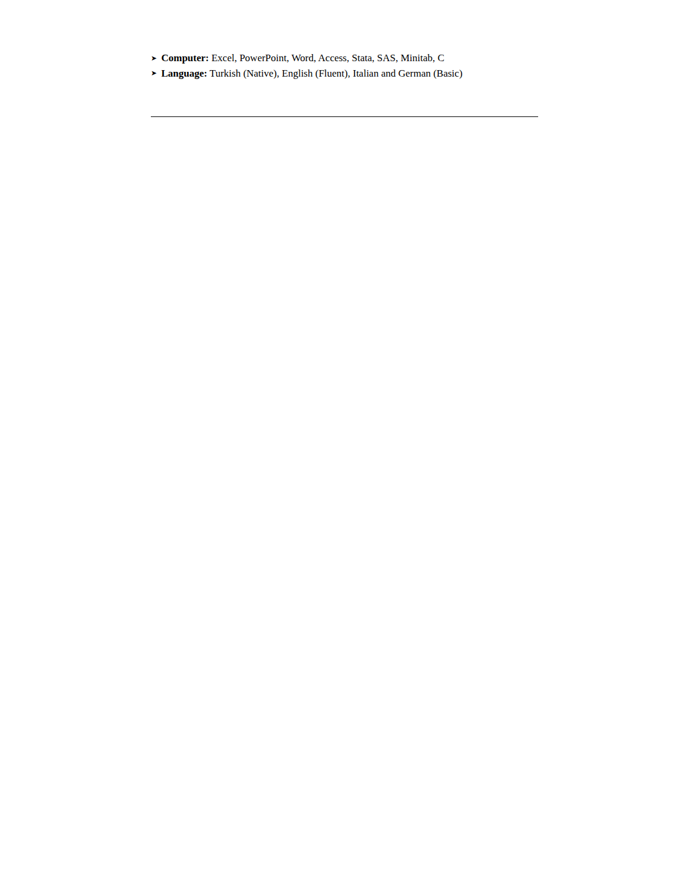Computer: Excel, PowerPoint, Word, Access, Stata, SAS, Minitab, C
Language: Turkish (Native), English (Fluent), Italian and German (Basic)